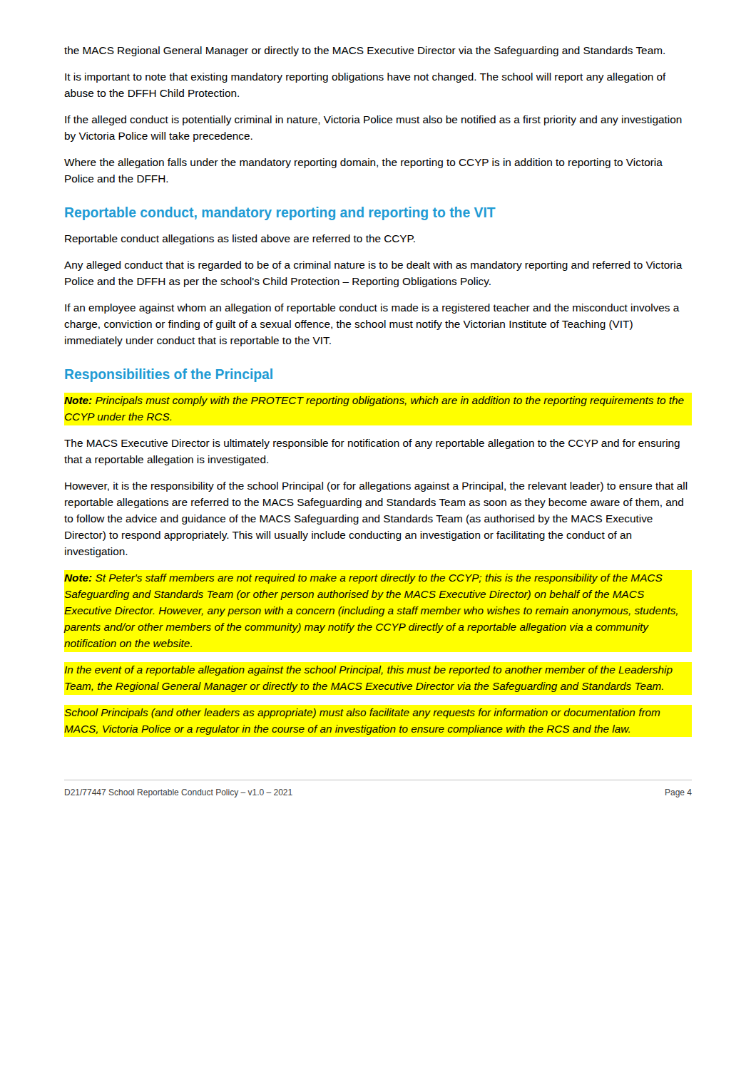the MACS Regional General Manager or directly to the MACS Executive Director via the Safeguarding and Standards Team.
It is important to note that existing mandatory reporting obligations have not changed. The school will report any allegation of abuse to the DFFH Child Protection.
If the alleged conduct is potentially criminal in nature, Victoria Police must also be notified as a first priority and any investigation by Victoria Police will take precedence.
Where the allegation falls under the mandatory reporting domain, the reporting to CCYP is in addition to reporting to Victoria Police and the DFFH.
Reportable conduct, mandatory reporting and reporting to the VIT
Reportable conduct allegations as listed above are referred to the CCYP.
Any alleged conduct that is regarded to be of a criminal nature is to be dealt with as mandatory reporting and referred to Victoria Police and the DFFH as per the school's Child Protection – Reporting Obligations Policy.
If an employee against whom an allegation of reportable conduct is made is a registered teacher and the misconduct involves a charge, conviction or finding of guilt of a sexual offence, the school must notify the Victorian Institute of Teaching (VIT) immediately under conduct that is reportable to the VIT.
Responsibilities of the Principal
Note: Principals must comply with the PROTECT reporting obligations, which are in addition to the reporting requirements to the CCYP under the RCS.
The MACS Executive Director is ultimately responsible for notification of any reportable allegation to the CCYP and for ensuring that a reportable allegation is investigated.
However, it is the responsibility of the school Principal (or for allegations against a Principal, the relevant leader) to ensure that all reportable allegations are referred to the MACS Safeguarding and Standards Team as soon as they become aware of them, and to follow the advice and guidance of the MACS Safeguarding and Standards Team (as authorised by the MACS Executive Director) to respond appropriately. This will usually include conducting an investigation or facilitating the conduct of an investigation.
Note: St Peter's staff members are not required to make a report directly to the CCYP; this is the responsibility of the MACS Safeguarding and Standards Team (or other person authorised by the MACS Executive Director) on behalf of the MACS Executive Director. However, any person with a concern (including a staff member who wishes to remain anonymous, students, parents and/or other members of the community) may notify the CCYP directly of a reportable allegation via a community notification on the website.
In the event of a reportable allegation against the school Principal, this must be reported to another member of the Leadership Team, the Regional General Manager or directly to the MACS Executive Director via the Safeguarding and Standards Team.
School Principals (and other leaders as appropriate) must also facilitate any requests for information or documentation from MACS, Victoria Police or a regulator in the course of an investigation to ensure compliance with the RCS and the law.
D21/77447 School Reportable Conduct Policy – v1.0 – 2021 Page 4